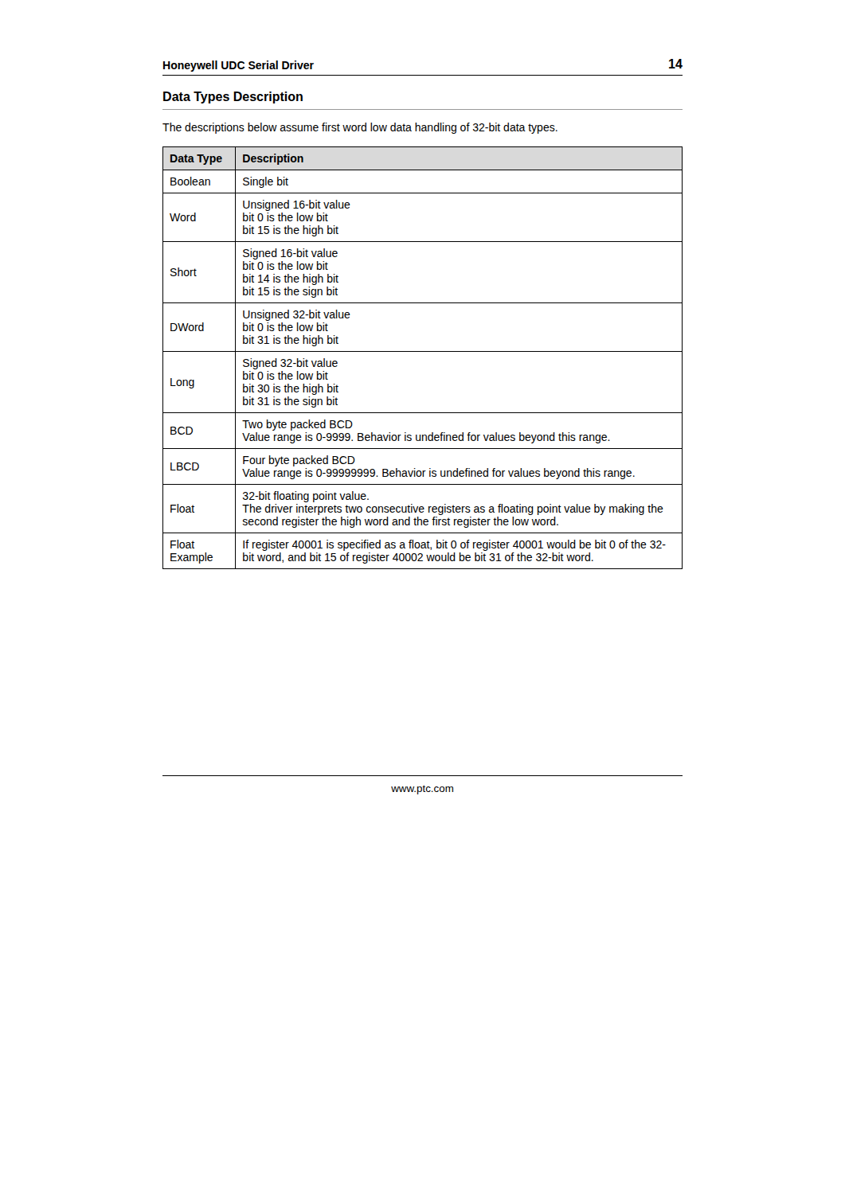Honeywell UDC Serial Driver 14
Data Types Description
The descriptions below assume first word low data handling of 32-bit data types.
| Data Type | Description |
| --- | --- |
| Boolean | Single bit |
| Word | Unsigned 16-bit value bit 0 is the low bit bit 15 is the high bit |
| Short | Signed 16-bit value bit 0 is the low bit bit 14 is the high bit bit 15 is the sign bit |
| DWord | Unsigned 32-bit value bit 0 is the low bit bit 31 is the high bit |
| Long | Signed 32-bit value bit 0 is the low bit bit 30 is the high bit bit 31 is the sign bit |
| BCD | Two byte packed BCD Value range is 0-9999. Behavior is undefined for values beyond this range. |
| LBCD | Four byte packed BCD Value range is 0-99999999. Behavior is undefined for values beyond this range. |
| Float | 32-bit floating point value. The driver interprets two consecutive registers as a floating point value by making the second register the high word and the first register the low word. |
| Float Example | If register 40001 is specified as a float, bit 0 of register 40001 would be bit 0 of the 32-bit word, and bit 15 of register 40002 would be bit 31 of the 32-bit word. |
www.ptc.com